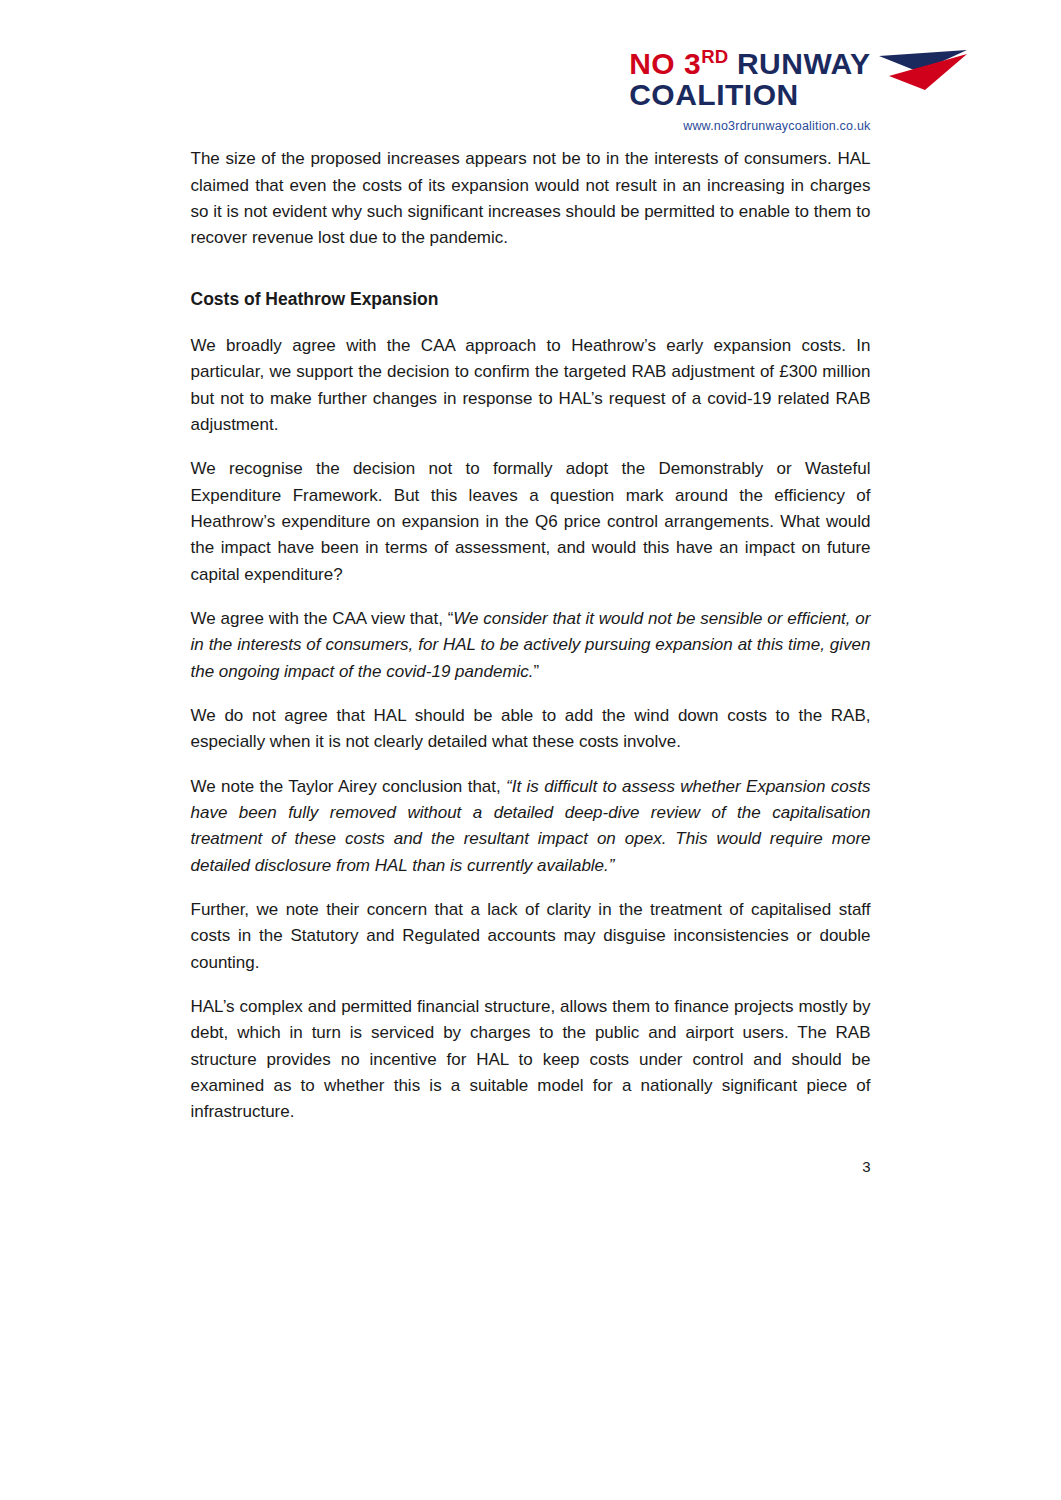NO 3 RD RUNWAY
COALITION
www.no3rdrunwaycoalition.co.uk
The size of the proposed increases appears not be to in the interests of consumers. HAL claimed that even the costs of its expansion would not result in an increasing in charges so it is not evident why such significant increases should be permitted to enable to them to recover revenue lost due to the pandemic.
Costs of Heathrow Expansion
We broadly agree with the CAA approach to Heathrow’s early expansion costs. In particular, we support the decision to confirm the targeted RAB adjustment of £300 million but not to make further changes in response to HAL’s request of a covid-19 related RAB adjustment.
We recognise the decision not to formally adopt the Demonstrably or Wasteful Expenditure Framework. But this leaves a question mark around the efficiency of Heathrow’s expenditure on expansion in the Q6 price control arrangements. What would the impact have been in terms of assessment, and would this have an impact on future capital expenditure?
We agree with the CAA view that, “We consider that it would not be sensible or efficient, or in the interests of consumers, for HAL to be actively pursuing expansion at this time, given the ongoing impact of the covid-19 pandemic.”
We do not agree that HAL should be able to add the wind down costs to the RAB, especially when it is not clearly detailed what these costs involve.
We note the Taylor Airey conclusion that, “It is difficult to assess whether Expansion costs have been fully removed without a detailed deep-dive review of the capitalisation treatment of these costs and the resultant impact on opex. This would require more detailed disclosure from HAL than is currently available.”
Further, we note their concern that a lack of clarity in the treatment of capitalised staff costs in the Statutory and Regulated accounts may disguise inconsistencies or double counting.
HAL’s complex and permitted financial structure, allows them to finance projects mostly by debt, which in turn is serviced by charges to the public and airport users. The RAB structure provides no incentive for HAL to keep costs under control and should be examined as to whether this is a suitable model for a nationally significant piece of infrastructure.
3